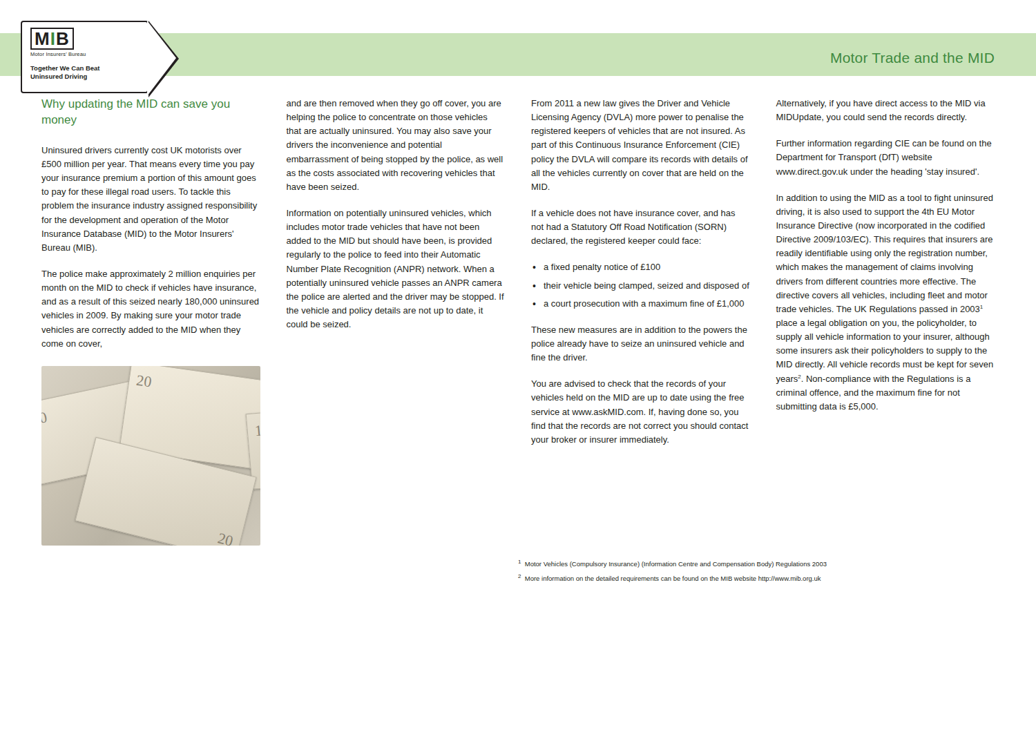Motor Trade and the MID
MIB
Motor Insurers' Bureau
Together We Can Beat
Uninsured Driving
Why updating the MID can save you money
Uninsured drivers currently cost UK motorists over £500 million per year. That means every time you pay your insurance premium a portion of this amount goes to pay for these illegal road users. To tackle this problem the insurance industry assigned responsibility for the development and operation of the Motor Insurance Database (MID) to the Motor Insurers' Bureau (MIB).
The police make approximately 2 million enquiries per month on the MID to check if vehicles have insurance, and as a result of this seized nearly 180,000 uninsured vehicles in 2009. By making sure your motor trade vehicles are correctly added to the MID when they come on cover,
20
2020
10
20
and are then removed when they go off cover, you are helping the police to concentrate on those vehicles that are actually uninsured. You may also save your drivers the inconvenience and potential embarrassment of being stopped by the police, as well as the costs associated with recovering vehicles that have been seized.
Information on potentially uninsured vehicles, which includes motor trade vehicles that have not been added to the MID but should have been, is provided regularly to the police to feed into their Automatic Number Plate Recognition (ANPR) network. When a potentially uninsured vehicle passes an ANPR camera the police are alerted and the driver may be stopped. If the vehicle and policy details are not up to date, it could be seized.
From 2011 a new law gives the Driver and Vehicle Licensing Agency (DVLA) more power to penalise the registered keepers of vehicles that are not insured. As part of this Continuous Insurance Enforcement (CIE) policy the DVLA will compare its records with details of all the vehicles currently on cover that are held on the MID.
If a vehicle does not have insurance cover, and has not had a Statutory Off Road Notification (SORN) declared, the registered keeper could face:
a fixed penalty notice of £100
their vehicle being clamped, seized and disposed of
a court prosecution with a maximum fine of £1,000
These new measures are in addition to the powers the police already have to seize an uninsured vehicle and fine the driver.
You are advised to check that the records of your vehicles held on the MID are up to date using the free service at www.askMID.com. If, having done so, you find that the records are not correct you should contact your broker or insurer immediately.
Alternatively, if you have direct access to the MID via MIDUpdate, you could send the records directly.
Further information regarding CIE can be found on the Department for Transport (DfT) website www.direct.gov.uk under the heading 'stay insured'.
In addition to using the MID as a tool to fight uninsured driving, it is also used to support the 4th EU Motor Insurance Directive (now incorporated in the codified Directive 2009/103/EC). This requires that insurers are readily identifiable using only the registration number, which makes the management of claims involving drivers from different countries more effective. The directive covers all vehicles, including fleet and motor trade vehicles. The UK Regulations passed in 20031 place a legal obligation on you, the policyholder, to supply all vehicle information to your insurer, although some insurers ask their policyholders to supply to the MID directly. All vehicle records must be kept for seven years2. Non-compliance with the Regulations is a criminal offence, and the maximum fine for not submitting data is £5,000.
1 Motor Vehicles (Compulsory Insurance) (Information Centre and Compensation Body) Regulations 2003
2 More information on the detailed requirements can be found on the MIB website http://www.mib.org.uk